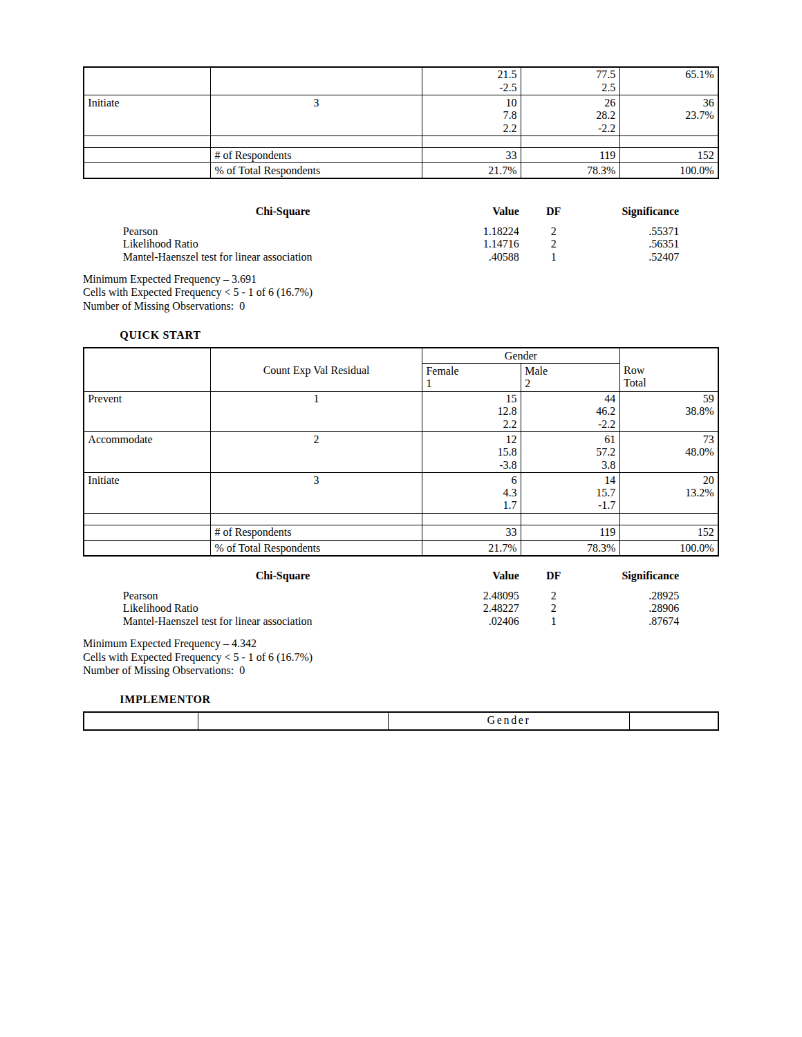| | | 21.5 -2.5 | 77.5 2.5 | 65.1% |
| Initiate | 3 | 10 7.8 2.2 | 26 28.2 -2.2 | 36 23.7% |
| | # of Respondents | 33 | 119 | 152 |
| | % of Total Respondents | 21.7% | 78.3% | 100.0% |
| Chi-Square | Value | DF | Significance |
| Pearson | 1.18224 | 2 | .55371 |
| Likelihood Ratio | 1.14716 | 2 | .56351 |
| Mantel-Haenszel test for linear association | .40588 | 1 | .52407 |
Minimum Expected Frequency – 3.691
Cells with Expected Frequency < 5 - 1 of 6 (16.7%)
Number of Missing Observations: 0
QUICK START
| | | Gender | |
| | Count Exp Val Residual | Female 1 | Male 2 | Row Total |
| Prevent | 1 | 15 12.8 2.2 | 44 46.2 -2.2 | 59 38.8% |
| Accommodate | 2 | 12 15.8 -3.8 | 61 57.2 3.8 | 73 48.0% |
| Initiate | 3 | 6 4.3 1.7 | 14 15.7 -1.7 | 20 13.2% |
| | # of Respondents | 33 | 119 | 152 |
| | % of Total Respondents | 21.7% | 78.3% | 100.0% |
| Chi-Square | Value | DF | Significance |
| Pearson | 2.48095 | 2 | .28925 |
| Likelihood Ratio | 2.48227 | 2 | .28906 |
| Mantel-Haenszel test for linear association | .02406 | 1 | .87674 |
Minimum Expected Frequency – 4.342
Cells with Expected Frequency < 5 - 1 of 6 (16.7%)
Number of Missing Observations: 0
IMPLEMENTOR
| | | Gender | |